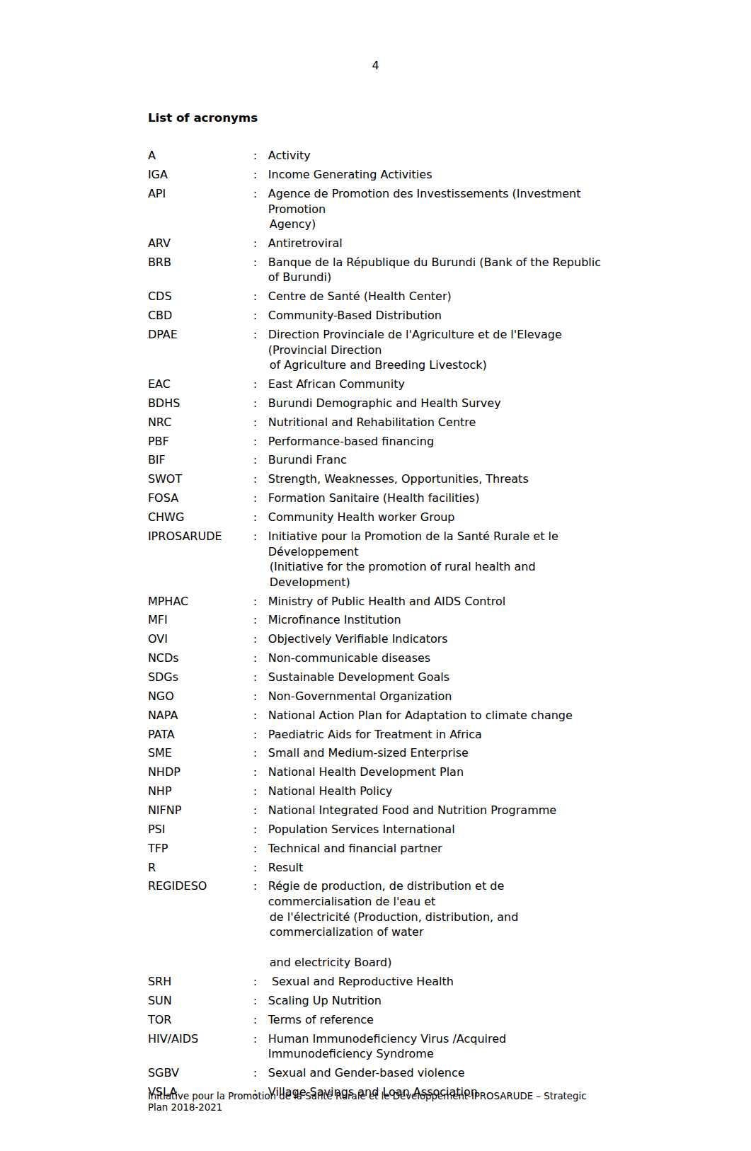4
List of acronyms
| A | : | Activity |
| IGA | : | Income Generating Activities |
| API | : | Agence de Promotion des Investissements (Investment Promotion Agency) |
| ARV | : | Antiretroviral |
| BRB | : | Banque de la République du Burundi (Bank of the Republic of Burundi) |
| CDS | : | Centre de Santé (Health Center) |
| CBD | : | Community-Based Distribution |
| DPAE | : | Direction Provinciale de l'Agriculture et de l'Elevage (Provincial Direction of Agriculture and Breeding Livestock) |
| EAC | : | East African Community |
| BDHS | : | Burundi Demographic and Health Survey |
| NRC | : | Nutritional and Rehabilitation Centre |
| PBF | : | Performance-based financing |
| BIF | : | Burundi Franc |
| SWOT | : | Strength, Weaknesses, Opportunities, Threats |
| FOSA | : | Formation Sanitaire (Health facilities) |
| CHWG | : | Community Health worker Group |
| IPROSARUDE | : | Initiative pour la Promotion de la Santé Rurale et le Développement (Initiative for the promotion of rural health and Development) |
| MPHAC | : | Ministry of Public Health and AIDS Control |
| MFI | : | Microfinance Institution |
| OVI | : | Objectively Verifiable Indicators |
| NCDs | : | Non-communicable diseases |
| SDGs | : | Sustainable Development Goals |
| NGO | : | Non-Governmental Organization |
| NAPA | : | National Action Plan for Adaptation to climate change |
| PATA | : | Paediatric Aids for Treatment in Africa |
| SME | : | Small and Medium-sized Enterprise |
| NHDP | : | National Health Development Plan |
| NHP | : | National Health Policy |
| NIFNP | : | National Integrated Food and Nutrition Programme |
| PSI | : | Population Services International |
| TFP | : | Technical and financial partner |
| R | : | Result |
| REGIDESO | : | Régie de production, de distribution et de commercialisation de l'eau et de l'électricité (Production, distribution, and commercialization of water and electricity Board) |
| SRH | : | Sexual and Reproductive Health |
| SUN | : | Scaling Up Nutrition |
| TOR | : | Terms of reference |
| HIV/AIDS | : | Human Immunodeficiency Virus /Acquired Immunodeficiency Syndrome |
| SGBV | : | Sexual and Gender-based violence |
| VSLA | : | Village Savings and Loan Association |
Initiative pour la Promotion de la Santé Rurale et le Développement-IPROSARUDE – Strategic Plan 2018-2021